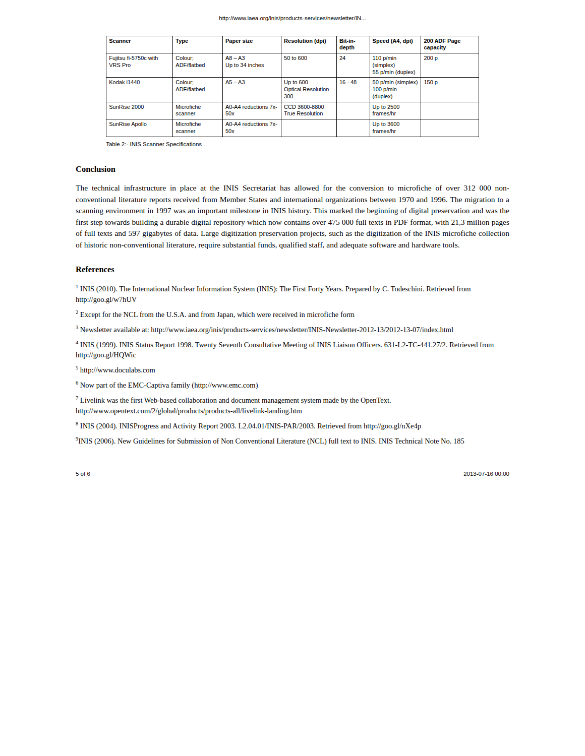http://www.iaea.org/inis/products-services/newsletter/IN...
| Scanner | Type | Paper size | Resolution (dpi) | Bit-in-depth | Speed (A4, dpi) | 200 ADF Page capacity |
| --- | --- | --- | --- | --- | --- | --- |
| Fujitsu fi-5750c with VRS Pro | Colour; ADF/flatbed | A8 – A3 Up to 34 inches | 50 to 600 | 24 | 110 p/min (simplex) 55 p/min (duplex) | 200 p |
| Kodak i1440 | Colour; ADF/flatbed | A5 – A3 | Up to 600 Optical Resolution 300 | 16 - 48 | 50 p/min (simplex) 100 p/min (duplex) | 150 p |
| SunRise 2000 | Microfiche scanner | A0-A4 reductions 7x-50x | CCD 3600-8800 True Resolution | | Up to 2500 frames/hr | |
| SunRise Apollo | Microfiche scanner | A0-A4 reductions 7x-50x | | | Up to 3600 frames/hr | |
Table 2:- INIS Scanner Specifications
Conclusion
The technical infrastructure in place at the INIS Secretariat has allowed for the conversion to microfiche of over 312 000 non-conventional literature reports received from Member States and international organizations between 1970 and 1996. The migration to a scanning environment in 1997 was an important milestone in INIS history. This marked the beginning of digital preservation and was the first step towards building a durable digital repository which now contains over 475 000 full texts in PDF format, with 21,3 million pages of full texts and 597 gigabytes of data. Large digitization preservation projects, such as the digitization of the INIS microfiche collection of historic non-conventional literature, require substantial funds, qualified staff, and adequate software and hardware tools.
References
1 INIS (2010). The International Nuclear Information System (INIS): The First Forty Years. Prepared by C. Todeschini. Retrieved from http://goo.gl/w7hUV
2 Except for the NCL from the U.S.A. and from Japan, which were received in microfiche form
3 Newsletter available at: http://www.iaea.org/inis/products-services/newsletter/INIS-Newsletter-2012-13/2012-13-07/index.html
4 INIS (1999). INIS Status Report 1998. Twenty Seventh Consultative Meeting of INIS Liaison Officers. 631-L2-TC-441.27/2. Retrieved from http://goo.gl/HQWic
5 http://www.doculabs.com
6 Now part of the EMC-Captiva family (http://www.emc.com)
7 Livelink was the first Web-based collaboration and document management system made by the OpenText. http://www.opentext.com/2/global/products/products-all/livelink-landing.htm
8 INIS (2004). INISProgress and Activity Report 2003. L2.04.01/INIS-PAR/2003. Retrieved from http://goo.gl/nXe4p
9INIS (2006). New Guidelines for Submission of Non Conventional Literature (NCL) full text to INIS. INIS Technical Note No. 185
5 of 6 2013-07-16 00:00